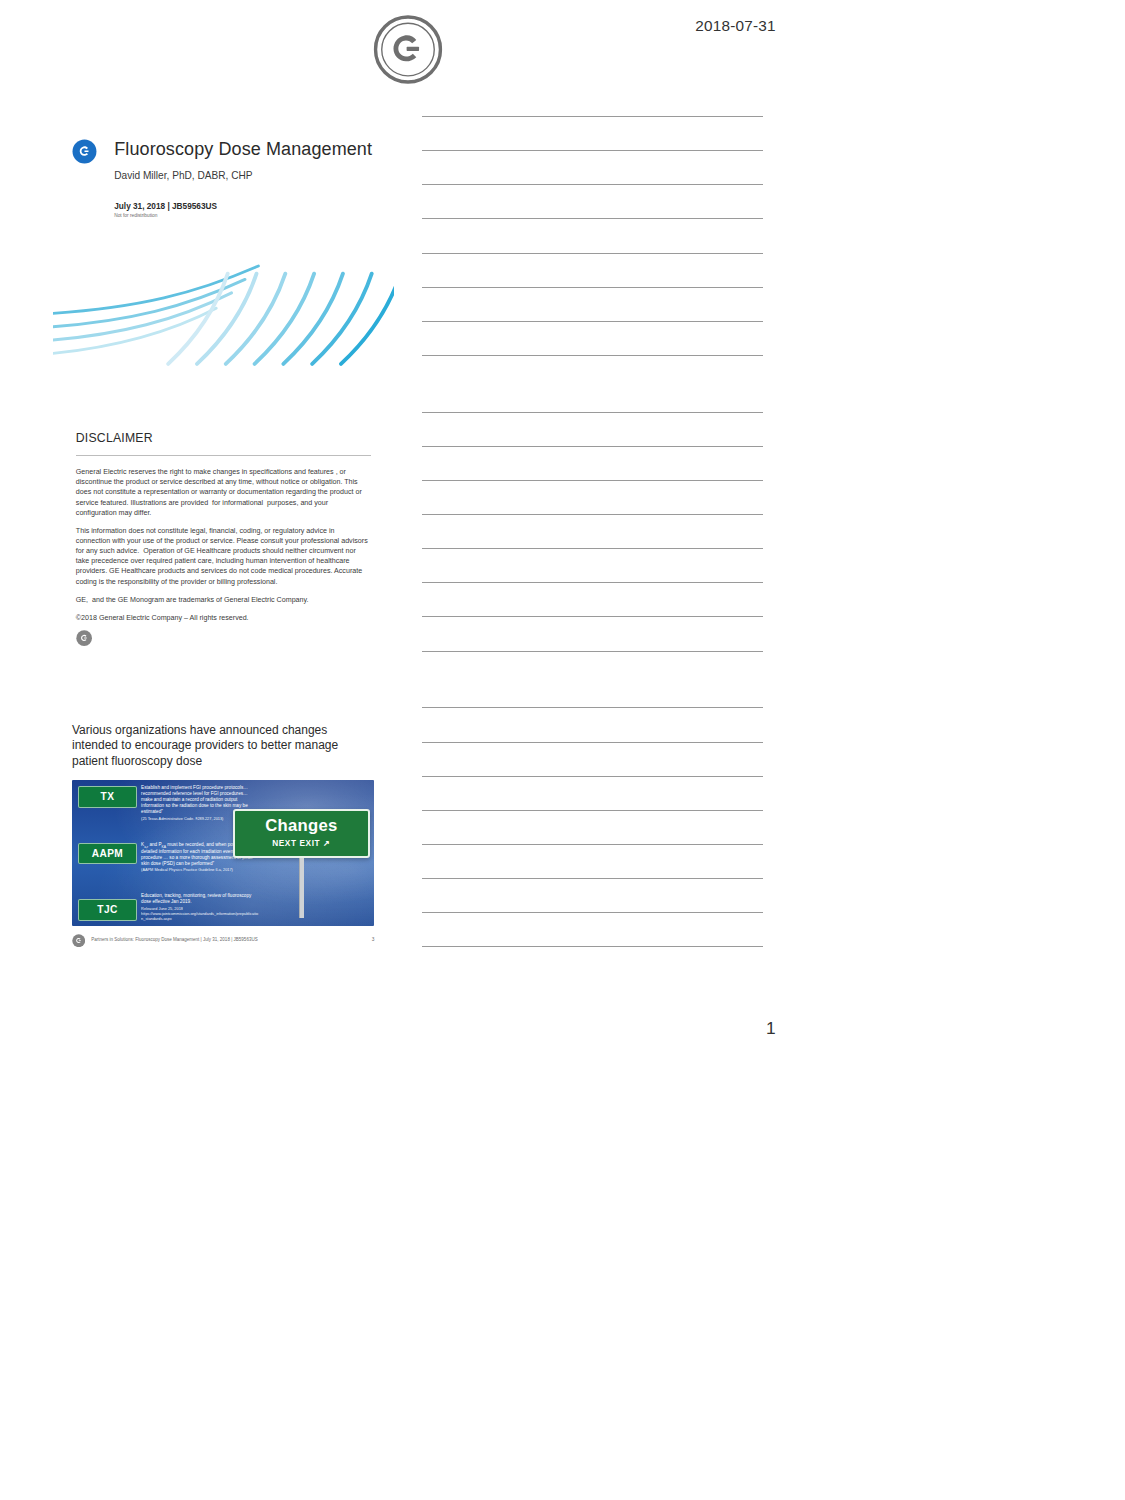2018-07-31
1
Fluoroscopy Dose Management
David Miller, PhD, DABR, CHP
July 31, 2018 | JB59563US
Not for redistribution
DISCLAIMER
General Electric reserves the right to make changes in specifications and features , or discontinue the product or service described at any time, without notice or obligation. This does not constitute a representation or warranty or documentation regarding the product or service featured. Illustrations are provided for informational purposes, and your configuration may differ.
This information does not constitute legal, financial, coding, or regulatory advice in connection with your use of the product or service. Please consult your professional advisors for any such advice. Operation of GE Healthcare products should neither circumvent nor take precedence over required patient care, including human intervention of healthcare providers. GE Healthcare products and services do not code medical procedures. Accurate coding is the responsibility of the provider or billing professional.
GE, and the GE Monogram are trademarks of General Electric Company.
©2018 General Electric Company – All rights reserved.
Various organizations have announced changes intended to encourage providers to better manage patient fluoroscopy dose
TX
AAPM
TJC
Establish and implement FGI procedure protocols…recommended reference level for FGI procedures…make and maintain a record of radiation output information so the radiation dose to the skin may be estimated” (25 Texas Administrative Code. §289.227, 2013)
Ka,r and PKA must be recorded, and when possible detailed information for each irradiation event of a procedure … so a more thorough assessment of peak skin dose (PSD) can be performed” (AAPM Medical Physics Practice Guideline 6.a, 2017)
Education, tracking, monitoring, review of fluoroscopy dose effective Jan 2019. Released June 25, 2018 https://www.jointcommission.org/standards_information/prepublication_standards.aspx
Changes
NEXT EXIT ↗
Partners in Solutions: Fluoroscopy Dose Management | July 31, 2018 | JB59563US
3